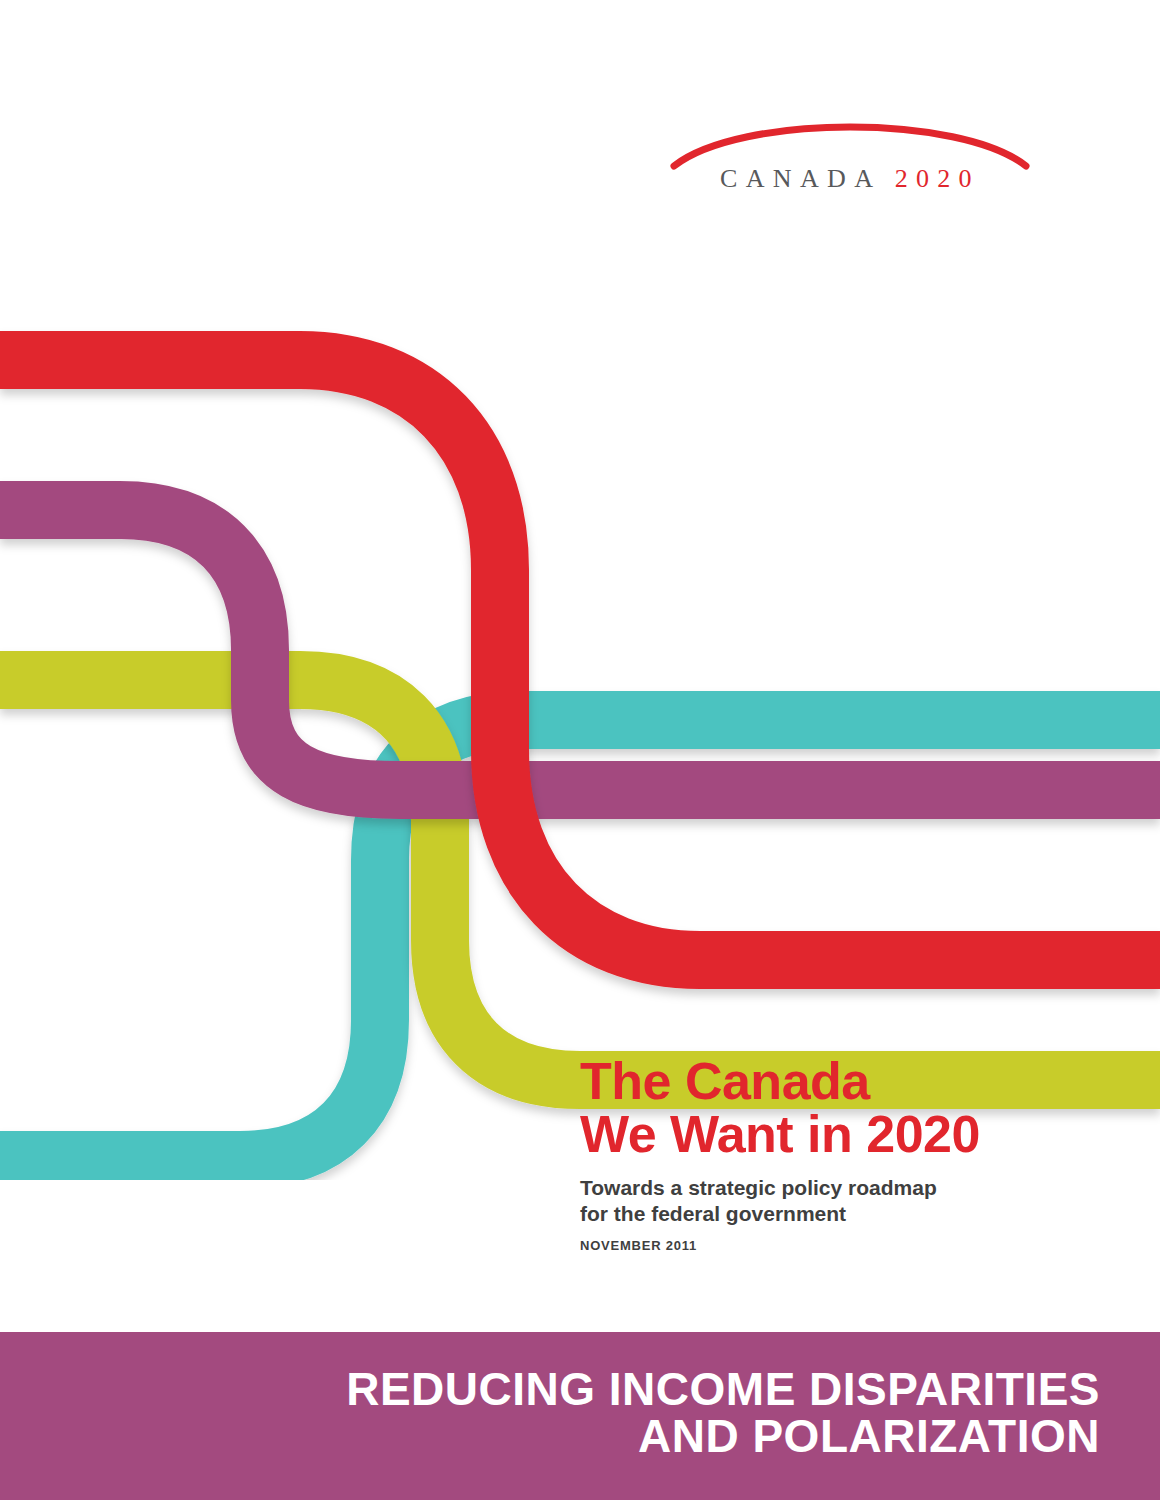CANADA 2020
The Canada
We Want in 2020
Towards a strategic policy roadmap
for the federal government
NOVEMBER 2011
Reducing Income Disparities
and Polarization